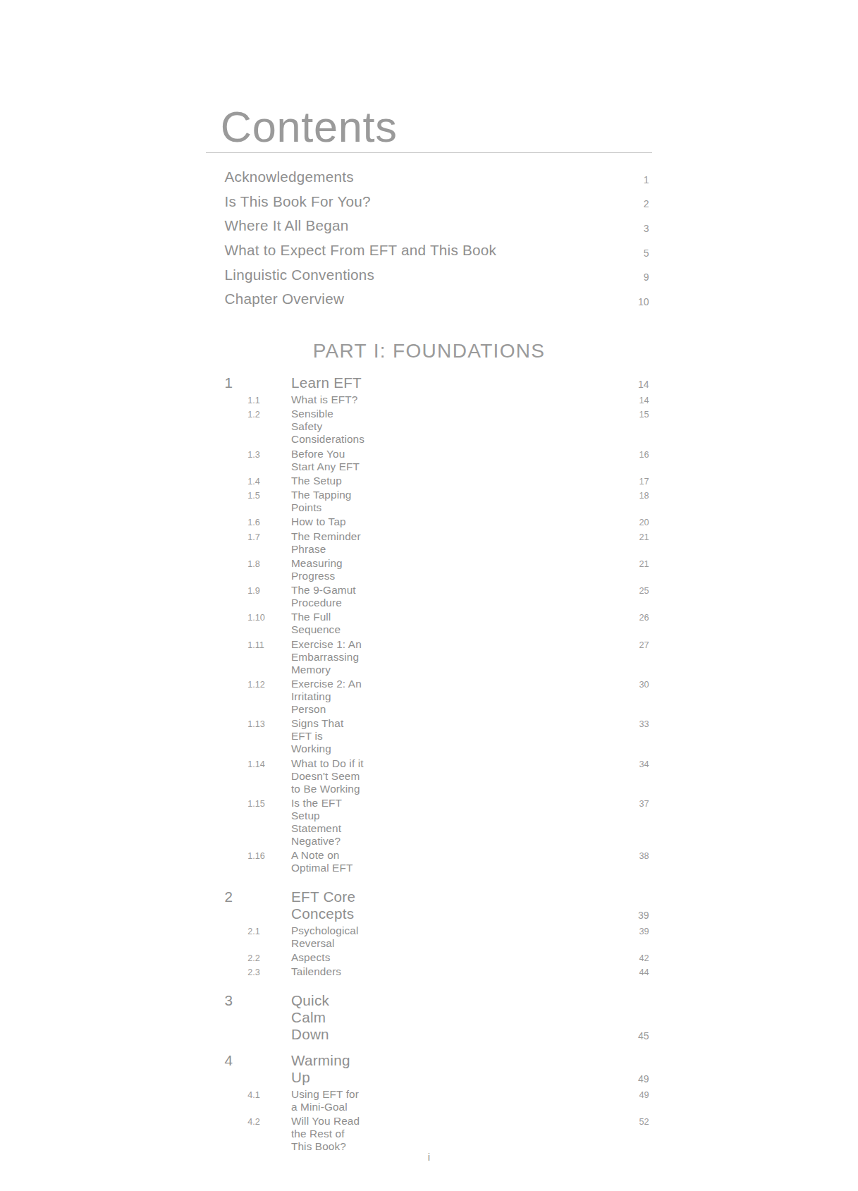Contents
| Acknowledgements | 1 |
| Is This Book For You? | 2 |
| Where It All Began | 3 |
| What to Expect From EFT and This Book | 5 |
| Linguistic Conventions | 9 |
| Chapter Overview | 10 |
PART I: FOUNDATIONS
| 1 | Learn EFT | 14 |
| 1.1 | What is EFT? | 14 |
| 1.2 | Sensible Safety Considerations | 15 |
| 1.3 | Before You Start Any EFT | 16 |
| 1.4 | The Setup | 17 |
| 1.5 | The Tapping Points | 18 |
| 1.6 | How to Tap | 20 |
| 1.7 | The Reminder Phrase | 21 |
| 1.8 | Measuring Progress | 21 |
| 1.9 | The 9-Gamut Procedure | 25 |
| 1.10 | The Full Sequence | 26 |
| 1.11 | Exercise 1: An Embarrassing Memory | 27 |
| 1.12 | Exercise 2: An Irritating Person | 30 |
| 1.13 | Signs That EFT is Working | 33 |
| 1.14 | What to Do if it Doesn't Seem to Be Working | 34 |
| 1.15 | Is the EFT Setup Statement Negative? | 37 |
| 1.16 | A Note on Optimal EFT | 38 |
| 2 | EFT Core Concepts | 39 |
| 2.1 | Psychological Reversal | 39 |
| 2.2 | Aspects | 42 |
| 2.3 | Tailenders | 44 |
| 3 | Quick Calm Down | 45 |
| 4 | Warming Up | 49 |
| 4.1 | Using EFT for a Mini-Goal | 49 |
| 4.2 | Will You Read the Rest of This Book? | 52 |
i